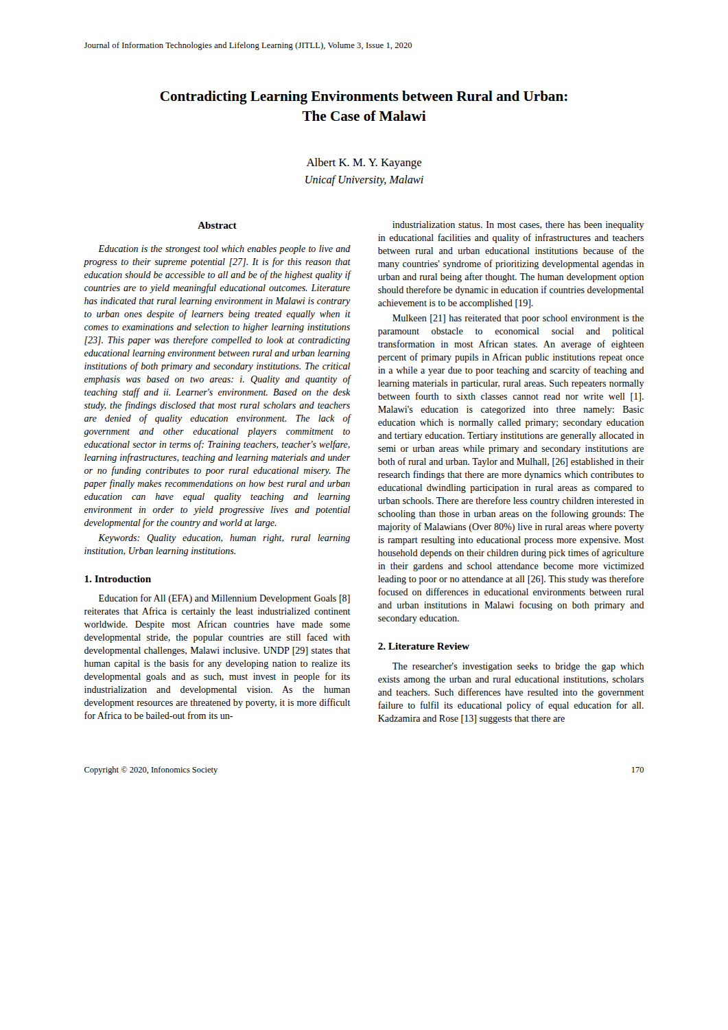Journal of Information Technologies and Lifelong Learning (JITLL), Volume 3, Issue 1, 2020
Contradicting Learning Environments between Rural and Urban:
The Case of Malawi
Albert K. M. Y. Kayange
Unicaf University, Malawi
Abstract
Education is the strongest tool which enables people to live and progress to their supreme potential [27]. It is for this reason that education should be accessible to all and be of the highest quality if countries are to yield meaningful educational outcomes. Literature has indicated that rural learning environment in Malawi is contrary to urban ones despite of learners being treated equally when it comes to examinations and selection to higher learning institutions [23]. This paper was therefore compelled to look at contradicting educational learning environment between rural and urban learning institutions of both primary and secondary institutions. The critical emphasis was based on two areas: i. Quality and quantity of teaching staff and ii. Learner's environment. Based on the desk study, the findings disclosed that most rural scholars and teachers are denied of quality education environment. The lack of government and other educational players commitment to educational sector in terms of: Training teachers, teacher's welfare, learning infrastructures, teaching and learning materials and under or no funding contributes to poor rural educational misery. The paper finally makes recommendations on how best rural and urban education can have equal quality teaching and learning environment in order to yield progressive lives and potential developmental for the country and world at large.
Keywords: Quality education, human right, rural learning institution, Urban learning institutions.
1. Introduction
Education for All (EFA) and Millennium Development Goals [8] reiterates that Africa is certainly the least industrialized continent worldwide. Despite most African countries have made some developmental stride, the popular countries are still faced with developmental challenges, Malawi inclusive. UNDP [29] states that human capital is the basis for any developing nation to realize its developmental goals and as such, must invest in people for its industrialization and developmental vision. As the human development resources are threatened by poverty, it is more difficult for Africa to be bailed-out from its un-
industrialization status. In most cases, there has been inequality in educational facilities and quality of infrastructures and teachers between rural and urban educational institutions because of the many countries' syndrome of prioritizing developmental agendas in urban and rural being after thought. The human development option should therefore be dynamic in education if countries developmental achievement is to be accomplished [19].
Mulkeen [21] has reiterated that poor school environment is the paramount obstacle to economical social and political transformation in most African states. An average of eighteen percent of primary pupils in African public institutions repeat once in a while a year due to poor teaching and scarcity of teaching and learning materials in particular, rural areas. Such repeaters normally between fourth to sixth classes cannot read nor write well [1]. Malawi's education is categorized into three namely: Basic education which is normally called primary; secondary education and tertiary education. Tertiary institutions are generally allocated in semi or urban areas while primary and secondary institutions are both of rural and urban. Taylor and Mulhall, [26] established in their research findings that there are more dynamics which contributes to educational dwindling participation in rural areas as compared to urban schools. There are therefore less country children interested in schooling than those in urban areas on the following grounds: The majority of Malawians (Over 80%) live in rural areas where poverty is rampart resulting into educational process more expensive. Most household depends on their children during pick times of agriculture in their gardens and school attendance become more victimized leading to poor or no attendance at all [26]. This study was therefore focused on differences in educational environments between rural and urban institutions in Malawi focusing on both primary and secondary education.
2. Literature Review
The researcher's investigation seeks to bridge the gap which exists among the urban and rural educational institutions, scholars and teachers. Such differences have resulted into the government failure to fulfil its educational policy of equal education for all. Kadzamira and Rose [13] suggests that there are
Copyright © 2020, Infonomics Society 170